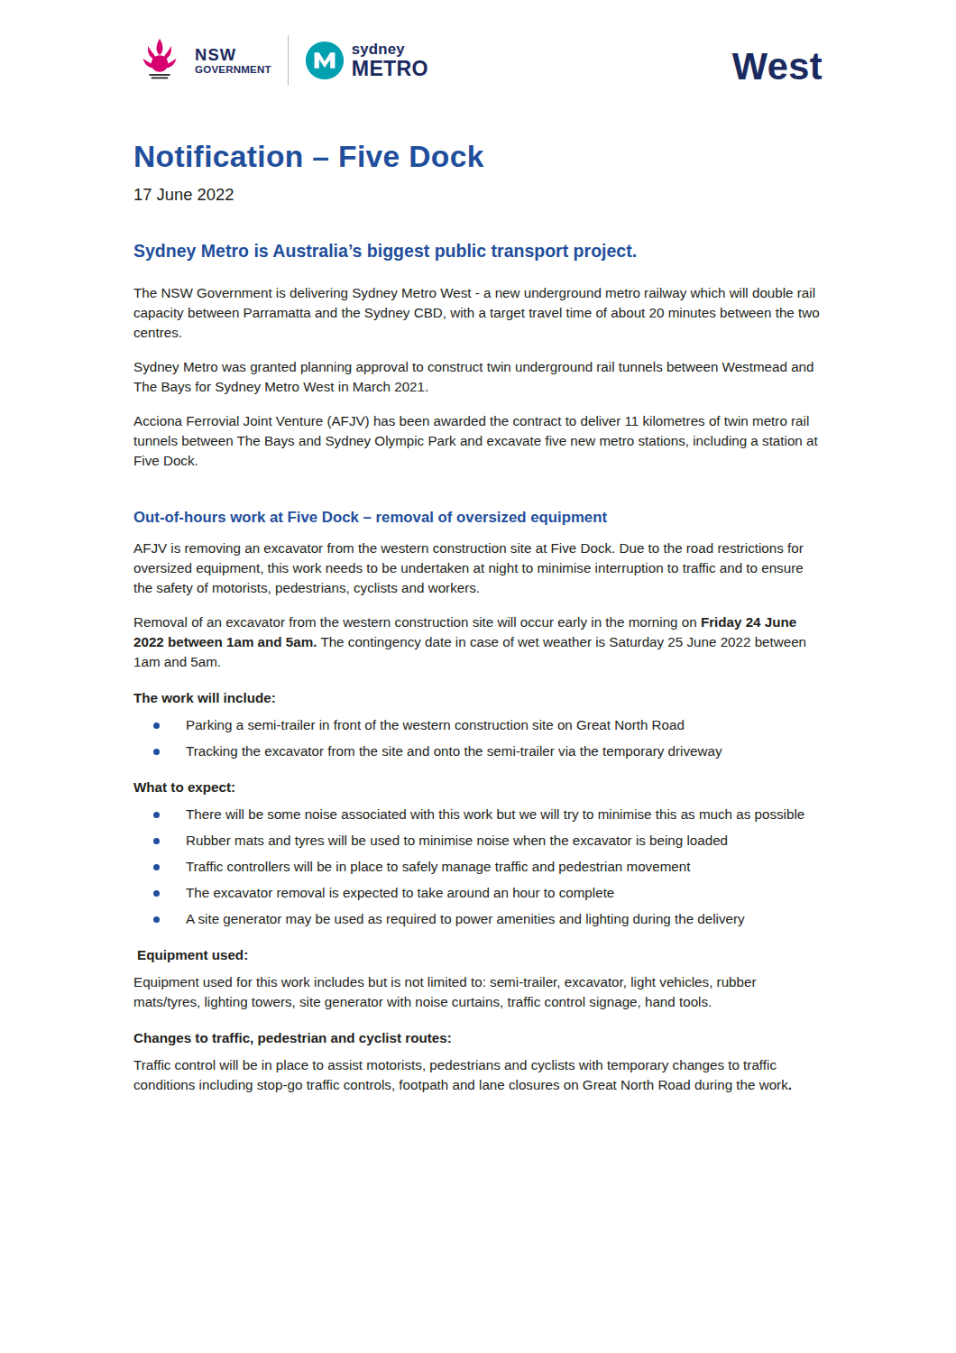NSW Government
sydney METRO
West
Notification – Five Dock
17 June 2022
Sydney Metro is Australia’s biggest public transport project.
The NSW Government is delivering Sydney Metro West - a new underground metro railway which will double rail capacity between Parramatta and the Sydney CBD, with a target travel time of about 20 minutes between the two centres.
Sydney Metro was granted planning approval to construct twin underground rail tunnels between Westmead and The Bays for Sydney Metro West in March 2021.
Acciona Ferrovial Joint Venture (AFJV) has been awarded the contract to deliver 11 kilometres of twin metro rail tunnels between The Bays and Sydney Olympic Park and excavate five new metro stations, including a station at Five Dock.
Out-of-hours work at Five Dock – removal of oversized equipment
AFJV is removing an excavator from the western construction site at Five Dock. Due to the road restrictions for oversized equipment, this work needs to be undertaken at night to minimise interruption to traffic and to ensure the safety of motorists, pedestrians, cyclists and workers.
Removal of an excavator from the western construction site will occur early in the morning on Friday 24 June 2022 between 1am and 5am. The contingency date in case of wet weather is Saturday 25 June 2022 between 1am and 5am.
The work will include:
Parking a semi-trailer in front of the western construction site on Great North Road
Tracking the excavator from the site and onto the semi-trailer via the temporary driveway
What to expect:
There will be some noise associated with this work but we will try to minimise this as much as possible
Rubber mats and tyres will be used to minimise noise when the excavator is being loaded
Traffic controllers will be in place to safely manage traffic and pedestrian movement
The excavator removal is expected to take around an hour to complete
A site generator may be used as required to power amenities and lighting during the delivery
Equipment used:
Equipment used for this work includes but is not limited to: semi-trailer, excavator, light vehicles, rubber mats/tyres, lighting towers, site generator with noise curtains, traffic control signage, hand tools.
Changes to traffic, pedestrian and cyclist routes:
Traffic control will be in place to assist motorists, pedestrians and cyclists with temporary changes to traffic conditions including stop-go traffic controls, footpath and lane closures on Great North Road during the work.